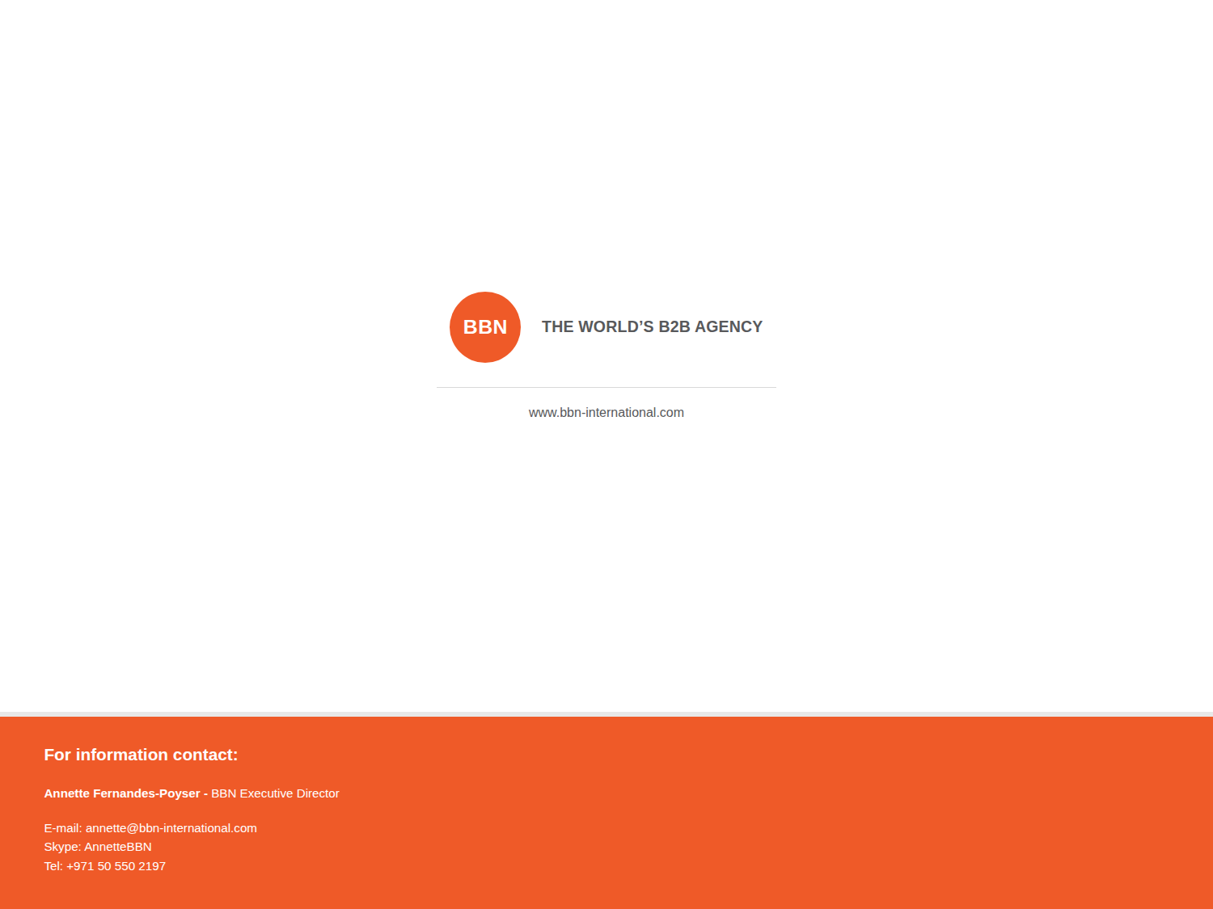BBN
THE WORLD’S B2B AGENCY
www.bbn-international.com
For information contact:
Annette Fernandes-Poyser - BBN Executive Director
E-mail: annette@bbn-international.com
Skype: AnnetteBBN
Tel: +971 50 550 2197